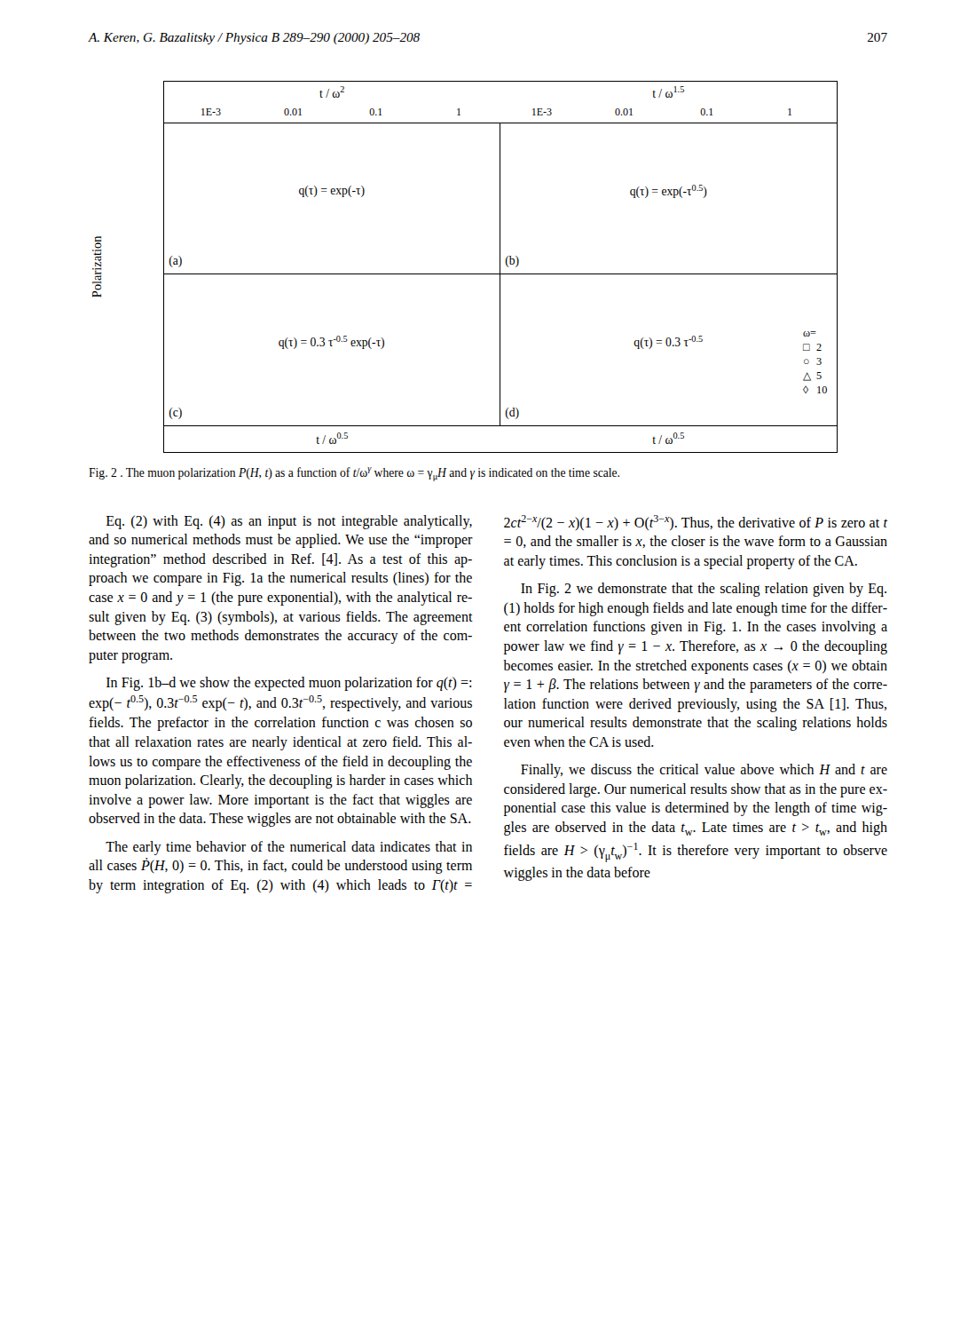A. Keren, G. Bazalitsky / Physica B 289–290 (2000) 205–208 207
Polarization
t / ω2
t / ω1.5
1E-30.010.11 1E-30.010.11
q(τ) = exp(-τ)
(a)
q(τ) = exp(-τ0.5)
(b)
q(τ) = 0.3 τ-0.5 exp(-τ)
(c)
q(τ) = 0.3 τ-0.5
(d)
| ω= |
| □ | 2 |
| ○ | 3 |
| △ | 5 |
| ◊ | 10 |
t / ω0.5
t / ω0.5
Fig. 2 . The muon polarization P(H, t) as a function of t/ωγ where ω = γμH and γ is indicated on the time scale.
Eq. (2) with Eq. (4) as an input is not integrable analytically, and so numerical methods must be applied. We use the “improper integration” method described in Ref. [4]. As a test of this approach we compare in Fig. 1a the numerical results (lines) for the case x = 0 and y = 1 (the pure exponential), with the analytical result given by Eq. (3) (symbols), at various fields. The agreement between the two methods demonstrates the accuracy of the computer program.
In Fig. 1b–d we show the expected muon polarization for q(t) =: exp(− t0.5), 0.3t−0.5 exp(− t), and 0.3t−0.5, respectively, and various fields. The prefactor in the correlation function c was chosen so that all relaxation rates are nearly identical at zero field. This allows us to compare the effectiveness of the field in decoupling the muon polarization. Clearly, the decoupling is harder in cases which involve a power law. More important is the fact that wiggles are observed in the data. These wiggles are not obtainable with the SA.
The early time behavior of the numerical data indicates that in all cases Ṗ(H, 0) = 0. This, in fact, could be understood using term by term integration of Eq. (2) with (4) which leads to Γ(t)t = 2ct2−x/(2 − x)(1 − x) + O(t3−x). Thus, the derivative of P is zero at t = 0, and the smaller is x, the closer is the wave form to a Gaussian at early times. This conclusion is a special property of the CA.
In Fig. 2 we demonstrate that the scaling relation given by Eq. (1) holds for high enough fields and late enough time for the different correlation functions given in Fig. 1. In the cases involving a power law we find γ = 1 − x. Therefore, as x → 0 the decoupling becomes easier. In the stretched exponents cases (x = 0) we obtain γ = 1 + β. The relations between γ and the parameters of the correlation function were derived previously, using the SA [1]. Thus, our numerical results demonstrate that the scaling relations holds even when the CA is used.
Finally, we discuss the critical value above which H and t are considered large. Our numerical results show that as in the pure exponential case this value is determined by the length of time wiggles are observed in the data tw. Late times are t > tw, and high fields are H > (γμtw)−1. It is therefore very important to observe wiggles in the data before